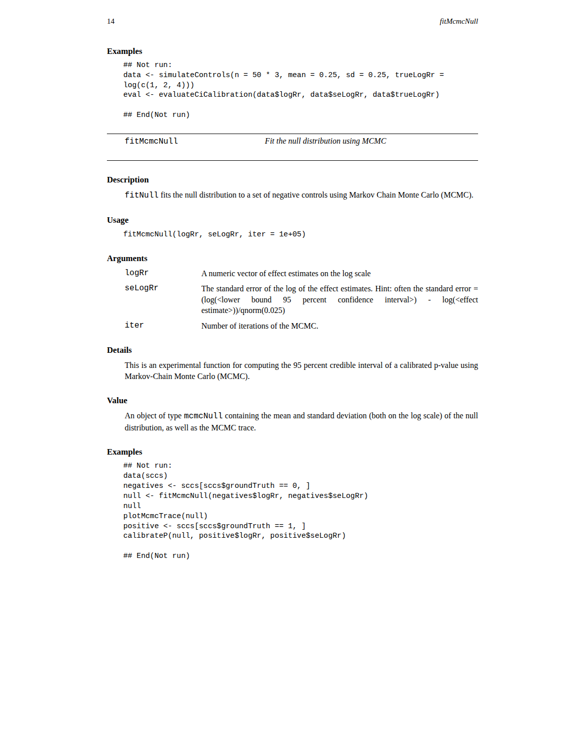14 fitMcmcNull
Examples
## Not run: 
data <- simulateControls(n = 50 * 3, mean = 0.25, sd = 0.25, trueLogRr = log(c(1, 2, 4)))
eval <- evaluateCiCalibration(data$logRr, data$seLogRr, data$trueLogRr)

## End(Not run)
fitMcmcNull Fit the null distribution using MCMC
Description
fitNull fits the null distribution to a set of negative controls using Markov Chain Monte Carlo (MCMC).
Usage
fitMcmcNull(logRr, seLogRr, iter = 1e+05)
Arguments
logRr
A numeric vector of effect estimates on the log scale
seLogRr
The standard error of the log of the effect estimates. Hint: often the standard error = (log(<lower bound 95 percent confidence interval>) - log(<effect estimate>))/qnorm(0.025)
iter
Number of iterations of the MCMC.
Details
This is an experimental function for computing the 95 percent credible interval of a calibrated p-value using Markov-Chain Monte Carlo (MCMC).
Value
An object of type mcmcNull containing the mean and standard deviation (both on the log scale) of the null distribution, as well as the MCMC trace.
Examples
## Not run: 
data(sccs)
negatives <- sccs[sccs$groundTruth == 0, ]
null <- fitMcmcNull(negatives$logRr, negatives$seLogRr)
null
plotMcmcTrace(null)
positive <- sccs[sccs$groundTruth == 1, ]
calibrateP(null, positive$logRr, positive$seLogRr)

## End(Not run)